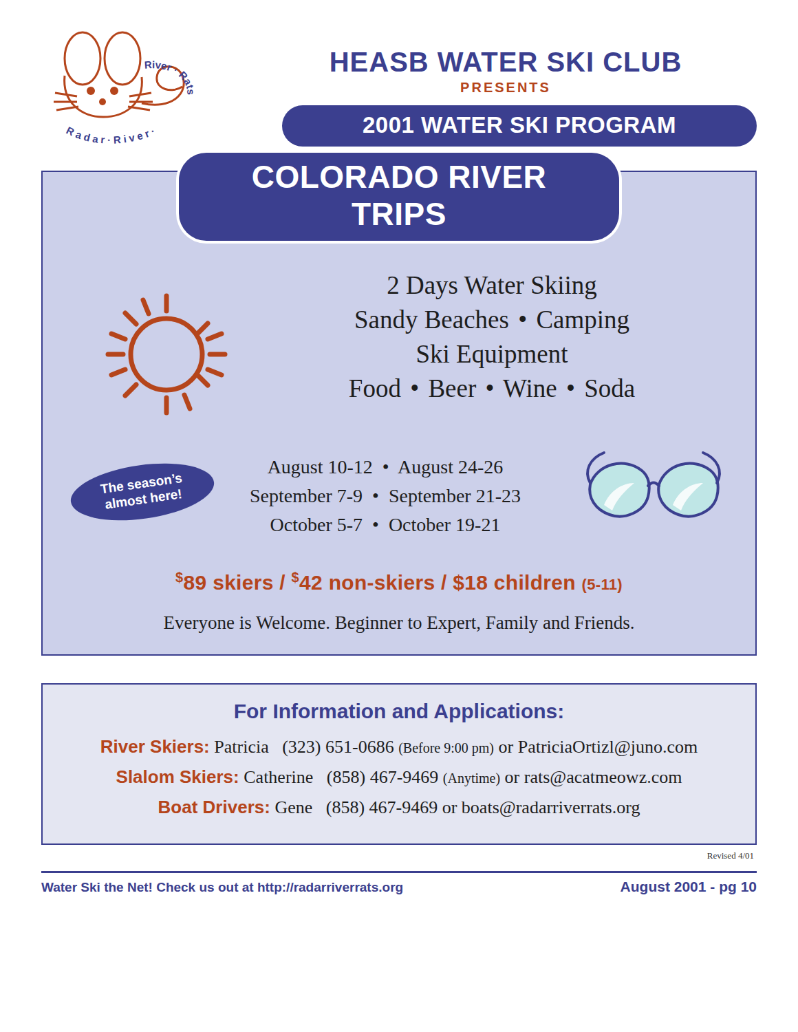River · Rats R a d a r · R i v e r · R a t s
HEASB WATER SKI CLUB
PRESENTS
2001 WATER SKI PROGRAM
COLORADO RIVER TRIPS
2 Days Water Skiing
Sandy Beaches • Camping
Ski Equipment
Food • Beer • Wine • Soda
The season’s
almost here!
August 10-12 • August 24-26
September 7-9 • September 21-23
October 5-7 • October 19-21
$89 skiers / $42 non-skiers / $18 children (5-11)
Everyone is Welcome. Beginner to Expert, Family and Friends.
For Information and Applications:
River Skiers: Patricia (323) 651-0686 (Before 9:00 pm) or PatriciaOrtizl@juno.com
Slalom Skiers: Catherine (858) 467-9469 (Anytime) or rats@acatmeowz.com
Boat Drivers: Gene (858) 467-9469 or boats@radarriverrats.org
Revised 4/01
Water Ski the Net! Check us out at http://radarriverrats.org
August 2001 - pg 10